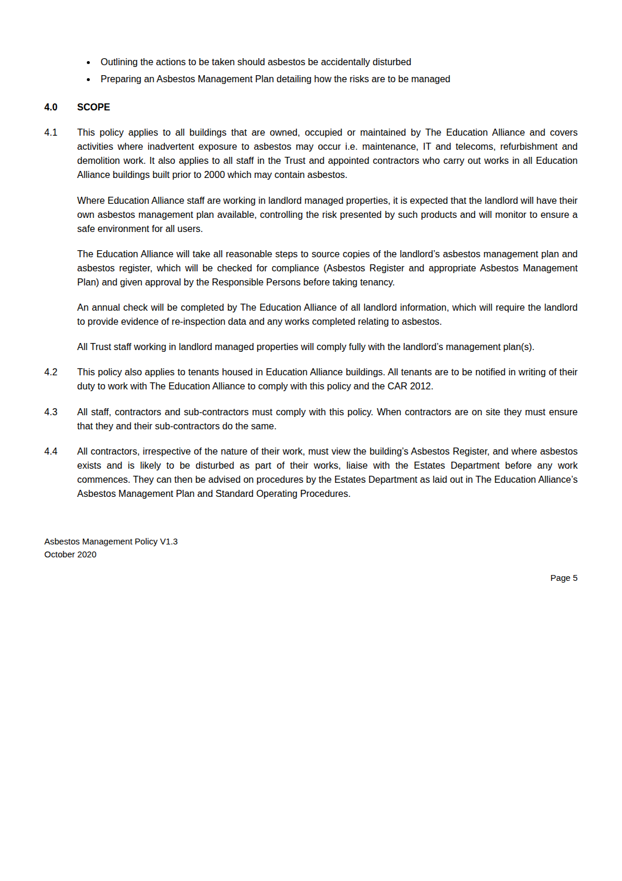Outlining the actions to be taken should asbestos be accidentally disturbed
Preparing an Asbestos Management Plan detailing how the risks are to be managed
4.0 SCOPE
4.1
This policy applies to all buildings that are owned, occupied or maintained by The Education Alliance and covers activities where inadvertent exposure to asbestos may occur i.e. maintenance, IT and telecoms, refurbishment and demolition work. It also applies to all staff in the Trust and appointed contractors who carry out works in all Education Alliance buildings built prior to 2000 which may contain asbestos.
Where Education Alliance staff are working in landlord managed properties, it is expected that the landlord will have their own asbestos management plan available, controlling the risk presented by such products and will monitor to ensure a safe environment for all users.
The Education Alliance will take all reasonable steps to source copies of the landlord’s asbestos management plan and asbestos register, which will be checked for compliance (Asbestos Register and appropriate Asbestos Management Plan) and given approval by the Responsible Persons before taking tenancy.
An annual check will be completed by The Education Alliance of all landlord information, which will require the landlord to provide evidence of re-inspection data and any works completed relating to asbestos.
All Trust staff working in landlord managed properties will comply fully with the landlord’s management plan(s).
4.2
This policy also applies to tenants housed in Education Alliance buildings. All tenants are to be notified in writing of their duty to work with The Education Alliance to comply with this policy and the CAR 2012.
4.3
All staff, contractors and sub-contractors must comply with this policy. When contractors are on site they must ensure that they and their sub-contractors do the same.
4.4
All contractors, irrespective of the nature of their work, must view the building’s Asbestos Register, and where asbestos exists and is likely to be disturbed as part of their works, liaise with the Estates Department before any work commences. They can then be advised on procedures by the Estates Department as laid out in The Education Alliance’s Asbestos Management Plan and Standard Operating Procedures.
Asbestos Management Policy V1.3
October 2020
Page 5